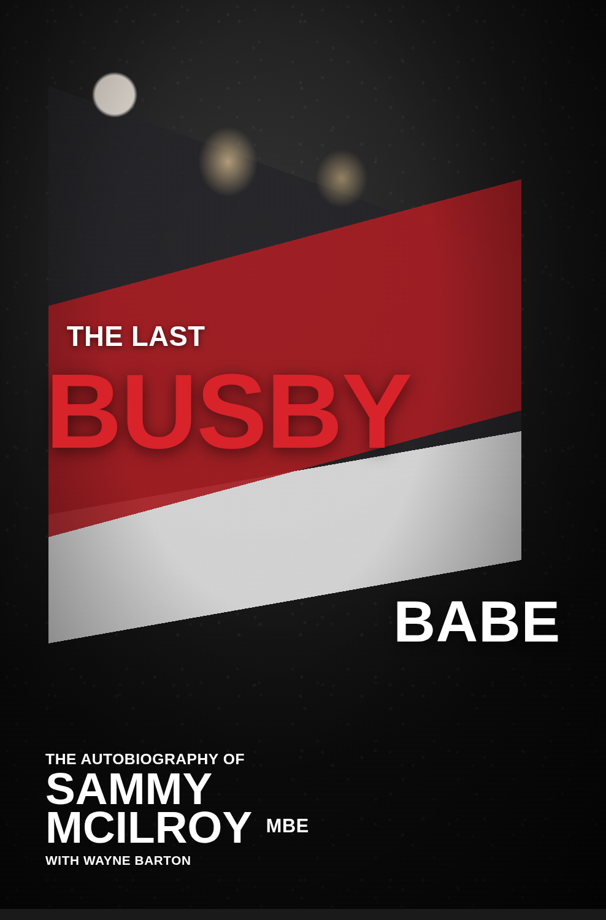The Last
Busby
Babe
The Autobiography of
Sammy
McIlroy MBE
With Wayne Barton